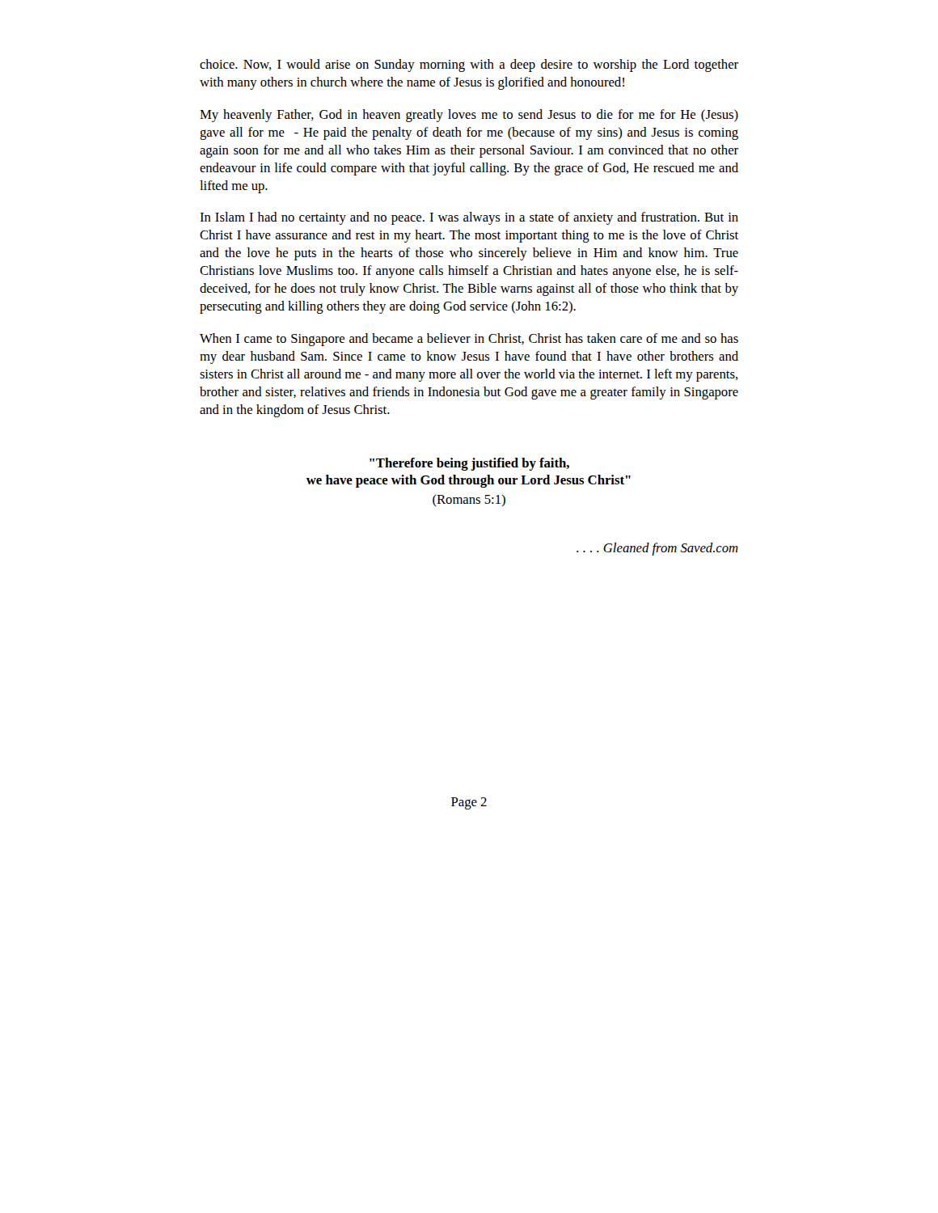choice. Now, I would arise on Sunday morning with a deep desire to worship the Lord together with many others in church where the name of Jesus is glorified and honoured!
My heavenly Father, God in heaven greatly loves me to send Jesus to die for me for He (Jesus) gave all for me - He paid the penalty of death for me (because of my sins) and Jesus is coming again soon for me and all who takes Him as their personal Saviour. I am convinced that no other endeavour in life could compare with that joyful calling. By the grace of God, He rescued me and lifted me up.
In Islam I had no certainty and no peace. I was always in a state of anxiety and frustration. But in Christ I have assurance and rest in my heart. The most important thing to me is the love of Christ and the love he puts in the hearts of those who sincerely believe in Him and know him. True Christians love Muslims too. If anyone calls himself a Christian and hates anyone else, he is self-deceived, for he does not truly know Christ. The Bible warns against all of those who think that by persecuting and killing others they are doing God service (John 16:2).
When I came to Singapore and became a believer in Christ, Christ has taken care of me and so has my dear husband Sam. Since I came to know Jesus I have found that I have other brothers and sisters in Christ all around me - and many more all over the world via the internet. I left my parents, brother and sister, relatives and friends in Indonesia but God gave me a greater family in Singapore and in the kingdom of Jesus Christ.
"Therefore being justified by faith,
we have peace with God through our Lord Jesus Christ" (Romans 5:1)
. . . . Gleaned from Saved.com
Page 2